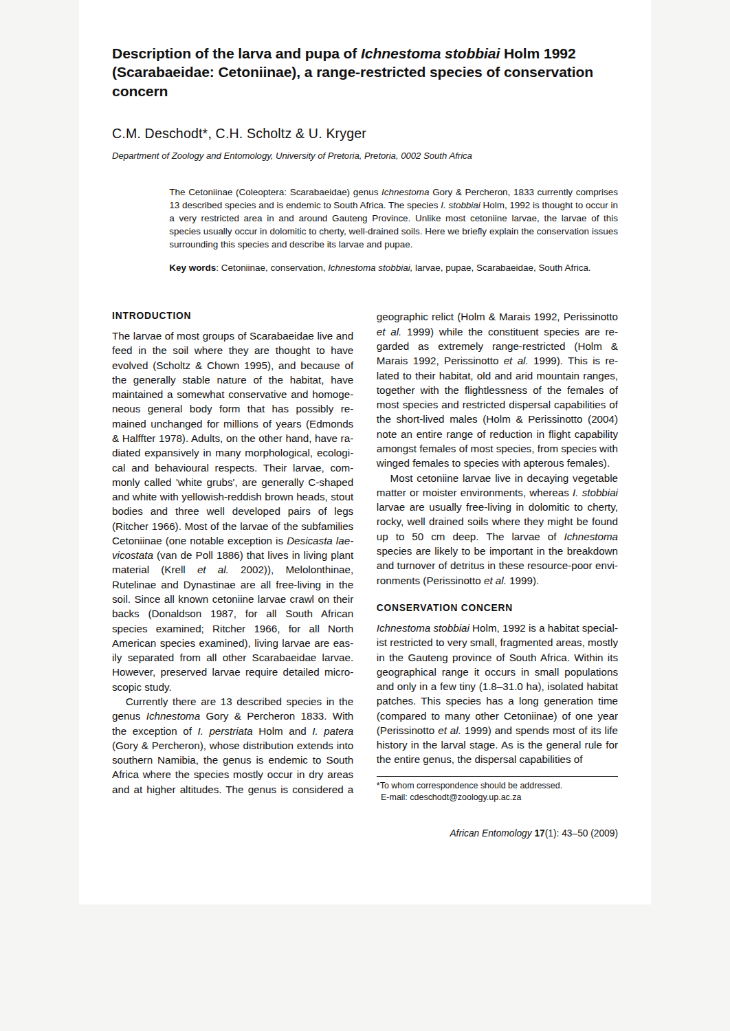Description of the larva and pupa of Ichnestoma stobbiai Holm 1992 (Scarabaeidae: Cetoniinae), a range-restricted species of conservation concern
C.M. Deschodt*, C.H. Scholtz & U. Kryger
Department of Zoology and Entomology, University of Pretoria, Pretoria, 0002 South Africa
The Cetoniinae (Coleoptera: Scarabaeidae) genus Ichnestoma Gory & Percheron, 1833 currently comprises 13 described species and is endemic to South Africa. The species I. stobbiai Holm, 1992 is thought to occur in a very restricted area in and around Gauteng Province. Unlike most cetoniine larvae, the larvae of this species usually occur in dolomitic to cherty, well-drained soils. Here we briefly explain the conservation issues surrounding this species and describe its larvae and pupae.
Key words: Cetoniinae, conservation, Ichnestoma stobbiai, larvae, pupae, Scarabaeidae, South Africa.
Introduction
The larvae of most groups of Scarabaeidae live and feed in the soil where they are thought to have evolved (Scholtz & Chown 1995), and because of the generally stable nature of the habitat, have maintained a somewhat conservative and homogeneous general body form that has possibly remained unchanged for millions of years (Edmonds & Halffter 1978). Adults, on the other hand, have radiated expansively in many morphological, ecological and behavioural respects. Their larvae, commonly called 'white grubs', are generally C-shaped and white with yellowish-reddish brown heads, stout bodies and three well developed pairs of legs (Ritcher 1966). Most of the larvae of the subfamilies Cetoniinae (one notable exception is Desicasta laevicostata (van de Poll 1886) that lives in living plant material (Krell et al. 2002)), Melolonthinae, Rutelinae and Dynastinae are all free-living in the soil. Since all known cetoniine larvae crawl on their backs (Donaldson 1987, for all South African species examined; Ritcher 1966, for all North American species examined), living larvae are easily separated from all other Scarabaeidae larvae. However, preserved larvae require detailed microscopic study.
Currently there are 13 described species in the genus Ichnestoma Gory & Percheron 1833. With the exception of I. perstriata Holm and I. patera (Gory & Percheron), whose distribution extends into southern Namibia, the genus is endemic to South Africa where the species mostly occur in dry areas and at higher altitudes. The genus is considered a geographic relict (Holm & Marais 1992, Perissinotto et al. 1999) while the constituent species are regarded as extremely range-restricted (Holm & Marais 1992, Perissinotto et al. 1999). This is related to their habitat, old and arid mountain ranges, together with the flightlessness of the females of most species and restricted dispersal capabilities of the short-lived males (Holm & Perissinotto (2004) note an entire range of reduction in flight capability amongst females of most species, from species with winged females to species with apterous females).
Most cetoniine larvae live in decaying vegetable matter or moister environments, whereas I. stobbiai larvae are usually free-living in dolomitic to cherty, rocky, well drained soils where they might be found up to 50 cm deep. The larvae of Ichnestoma species are likely to be important in the breakdown and turnover of detritus in these resource-poor environments (Perissinotto et al. 1999).
Conservation concern
Ichnestoma stobbiai Holm, 1992 is a habitat specialist restricted to very small, fragmented areas, mostly in the Gauteng province of South Africa. Within its geographical range it occurs in small populations and only in a few tiny (1.8–31.0 ha), isolated habitat patches. This species has a long generation time (compared to many other Cetoniinae) of one year (Perissinotto et al. 1999) and spends most of its life history in the larval stage. As is the general rule for the entire genus, the dispersal capabilities of
*To whom correspondence should be addressed.
E-mail: cdeschodt@zoology.up.ac.za
African Entomology 17(1): 43–50 (2009)